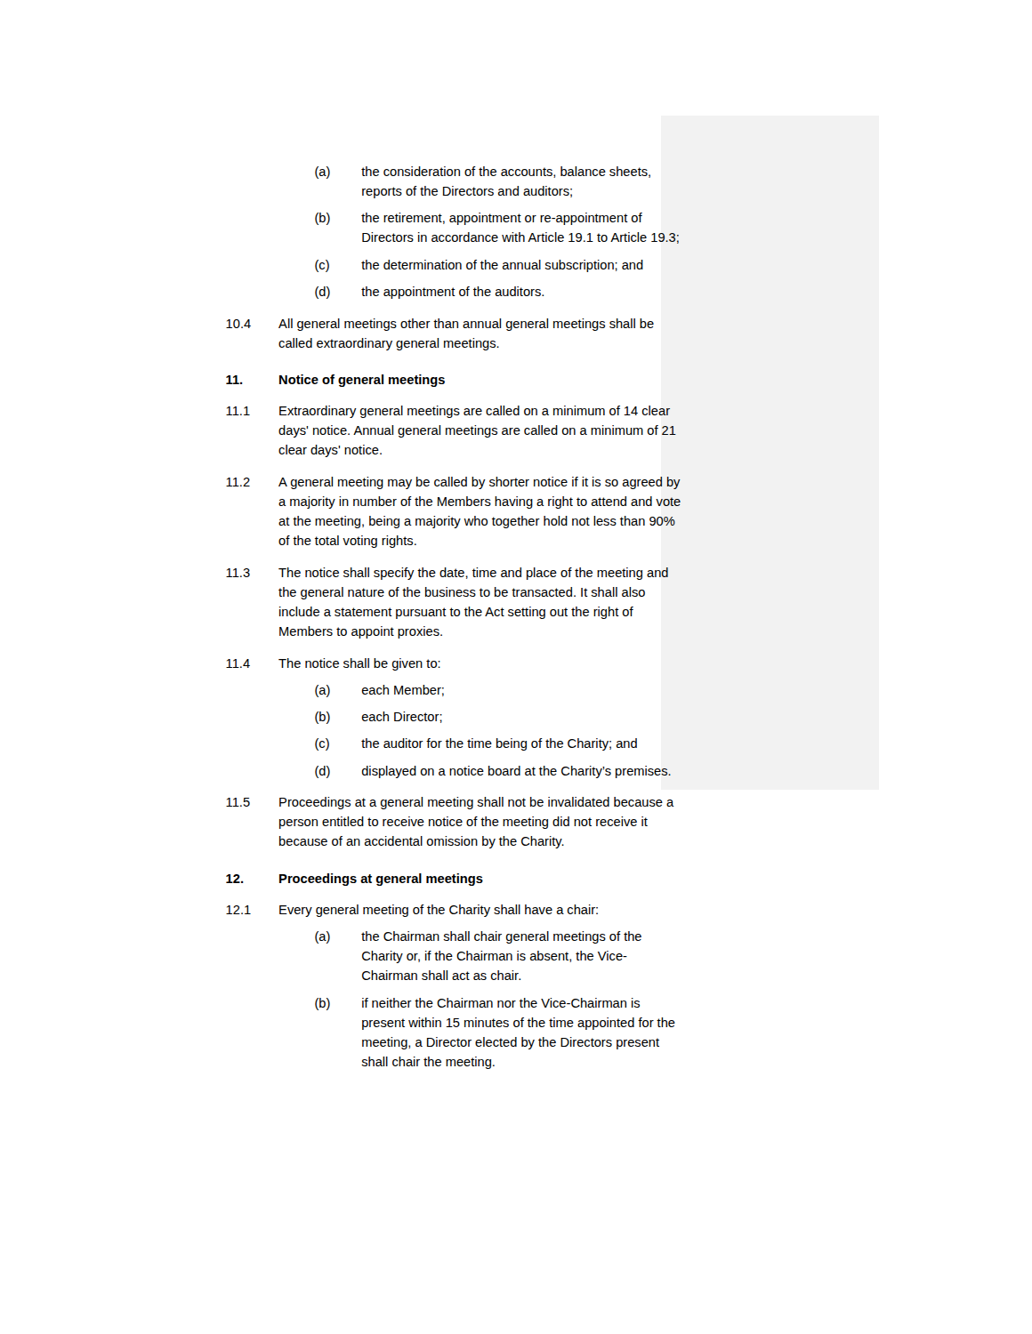(a) the consideration of the accounts, balance sheets, reports of the Directors and auditors;
(b) the retirement, appointment or re-appointment of Directors in accordance with Article 19.1 to Article 19.3;
(c) the determination of the annual subscription; and
(d) the appointment of the auditors.
10.4
All general meetings other than annual general meetings shall be called extraordinary general meetings.
11. Notice of general meetings
11.1
Extraordinary general meetings are called on a minimum of 14 clear days' notice. Annual general meetings are called on a minimum of 21 clear days' notice.
11.2
A general meeting may be called by shorter notice if it is so agreed by a majority in number of the Members having a right to attend and vote at the meeting, being a majority who together hold not less than 90% of the total voting rights.
11.3
The notice shall specify the date, time and place of the meeting and the general nature of the business to be transacted. It shall also include a statement pursuant to the Act setting out the right of Members to appoint proxies.
11.4
The notice shall be given to:
(a) each Member;
(b) each Director;
(c) the auditor for the time being of the Charity; and
(d) displayed on a notice board at the Charity’s premises.
11.5
Proceedings at a general meeting shall not be invalidated because a person entitled to receive notice of the meeting did not receive it because of an accidental omission by the Charity.
12. Proceedings at general meetings
12.1
Every general meeting of the Charity shall have a chair:
(a) the Chairman shall chair general meetings of the Charity or, if the Chairman is absent, the Vice-Chairman shall act as chair.
(b) if neither the Chairman nor the Vice-Chairman is present within 15 minutes of the time appointed for the meeting, a Director elected by the Directors present shall chair the meeting.